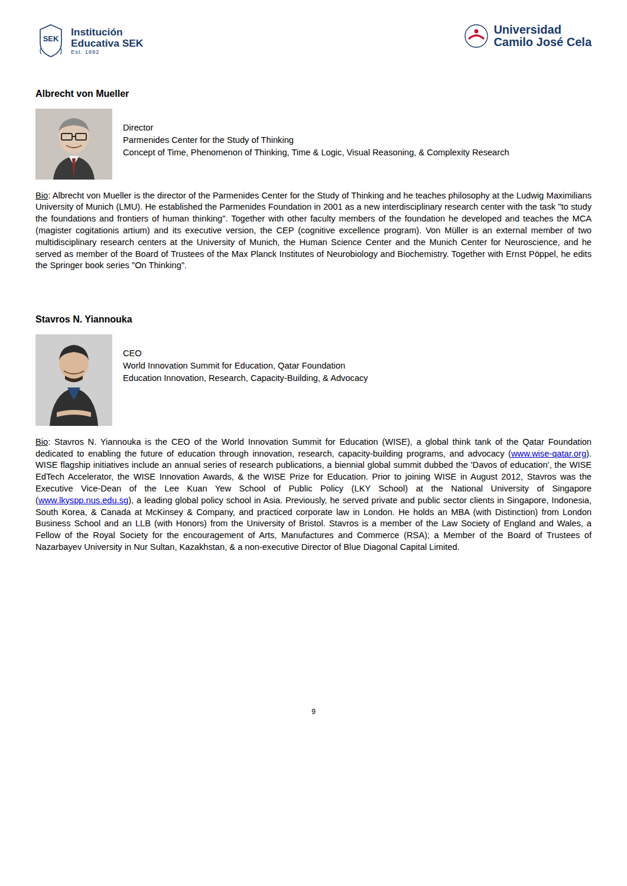SEK
Institución
Educativa SEK
Est. 1892
Universidad
Camilo José Cela
Albrecht von Mueller
Director
Parmenides Center for the Study of Thinking
Concept of Time, Phenomenon of Thinking, Time & Logic, Visual Reasoning, & Complexity Research
Bio: Albrecht von Mueller is the director of the Parmenides Center for the Study of Thinking and he teaches philosophy at the Ludwig Maximilians University of Munich (LMU). He established the Parmenides Foundation in 2001 as a new interdisciplinary research center with the task "to study the foundations and frontiers of human thinking". Together with other faculty members of the foundation he developed and teaches the MCA (magister cogitationis artium) and its executive version, the CEP (cognitive excellence program). Von Müller is an external member of two multidisciplinary research centers at the University of Munich, the Human Science Center and the Munich Center for Neuroscience, and he served as member of the Board of Trustees of the Max Planck Institutes of Neurobiology and Biochemistry. Together with Ernst Pöppel, he edits the Springer book series "On Thinking".
Stavros N. Yiannouka
CEO
World Innovation Summit for Education, Qatar Foundation
Education Innovation, Research, Capacity-Building, & Advocacy
Bio: Stavros N. Yiannouka is the CEO of the World Innovation Summit for Education (WISE), a global think tank of the Qatar Foundation dedicated to enabling the future of education through innovation, research, capacity-building programs, and advocacy (www.wise-qatar.org). WISE flagship initiatives include an annual series of research publications, a biennial global summit dubbed the 'Davos of education', the WISE EdTech Accelerator, the WISE Innovation Awards, & the WISE Prize for Education. Prior to joining WISE in August 2012, Stavros was the Executive Vice-Dean of the Lee Kuan Yew School of Public Policy (LKY School) at the National University of Singapore (www.lkyspp.nus.edu.sg), a leading global policy school in Asia. Previously, he served private and public sector clients in Singapore, Indonesia, South Korea, & Canada at McKinsey & Company, and practiced corporate law in London. He holds an MBA (with Distinction) from London Business School and an LLB (with Honors) from the University of Bristol. Stavros is a member of the Law Society of England and Wales, a Fellow of the Royal Society for the encouragement of Arts, Manufactures and Commerce (RSA); a Member of the Board of Trustees of Nazarbayev University in Nur Sultan, Kazakhstan, & a non-executive Director of Blue Diagonal Capital Limited.
9